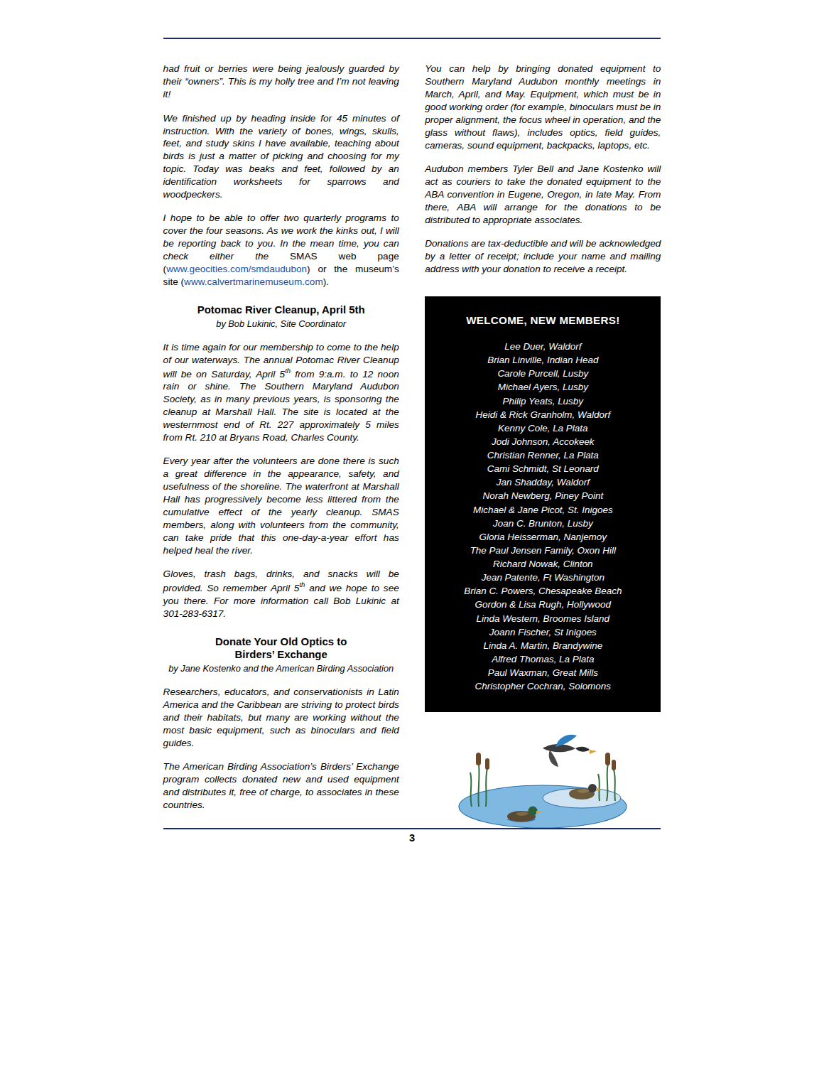had fruit or berries were being jealously guarded by their “owners”. This is my holly tree and I’m not leaving it!
We finished up by heading inside for 45 minutes of instruction. With the variety of bones, wings, skulls, feet, and study skins I have available, teaching about birds is just a matter of picking and choosing for my topic. Today was beaks and feet, followed by an identification worksheets for sparrows and woodpeckers.
I hope to be able to offer two quarterly programs to cover the four seasons. As we work the kinks out, I will be reporting back to you. In the mean time, you can check either the SMAS web page (www.geocities.com/smdaudubon) or the museum’s site (www.calvertmarinemuseum.com).
Potomac River Cleanup, April 5th
by Bob Lukinic, Site Coordinator
It is time again for our membership to come to the help of our waterways. The annual Potomac River Cleanup will be on Saturday, April 5th from 9:a.m. to 12 noon rain or shine. The Southern Maryland Audubon Society, as in many previous years, is sponsoring the cleanup at Marshall Hall. The site is located at the westernmost end of Rt. 227 approximately 5 miles from Rt. 210 at Bryans Road, Charles County.
Every year after the volunteers are done there is such a great difference in the appearance, safety, and usefulness of the shoreline. The waterfront at Marshall Hall has progressively become less littered from the cumulative effect of the yearly cleanup. SMAS members, along with volunteers from the community, can take pride that this one-day-a-year effort has helped heal the river.
Gloves, trash bags, drinks, and snacks will be provided. So remember April 5th and we hope to see you there. For more information call Bob Lukinic at 301-283-6317.
Donate Your Old Optics to
Birders’ Exchange
by Jane Kostenko and the American Birding Association
Researchers, educators, and conservationists in Latin America and the Caribbean are striving to protect birds and their habitats, but many are working without the most basic equipment, such as binoculars and field guides.
The American Birding Association’s Birders’ Exchange program collects donated new and used equipment and distributes it, free of charge, to associates in these countries.
You can help by bringing donated equipment to Southern Maryland Audubon monthly meetings in March, April, and May. Equipment, which must be in good working order (for example, binoculars must be in proper alignment, the focus wheel in operation, and the glass without flaws), includes optics, field guides, cameras, sound equipment, backpacks, laptops, etc.
Audubon members Tyler Bell and Jane Kostenko will act as couriers to take the donated equipment to the ABA convention in Eugene, Oregon, in late May. From there, ABA will arrange for the donations to be distributed to appropriate associates.
Donations are tax-deductible and will be acknowledged by a letter of receipt; include your name and mailing address with your donation to receive a receipt.
WELCOME, NEW MEMBERS!
Lee Duer, Waldorf
Brian Linville, Indian Head
Carole Purcell, Lusby
Michael Ayers, Lusby
Philip Yeats, Lusby
Heidi & Rick Granholm, Waldorf
Kenny Cole, La Plata
Jodi Johnson, Accokeek
Christian Renner, La Plata
Cami Schmidt, St Leonard
Jan Shadday, Waldorf
Norah Newberg, Piney Point
Michael & Jane Picot, St. Inigoes
Joan C. Brunton, Lusby
Gloria Heisserman, Nanjemoy
The Paul Jensen Family, Oxon Hill
Richard Nowak, Clinton
Jean Patente, Ft Washington
Brian C. Powers, Chesapeake Beach
Gordon & Lisa Rugh, Hollywood
Linda Western, Broomes Island
Joann Fischer, St Inigoes
Linda A. Martin, Brandywine
Alfred Thomas, La Plata
Paul Waxman, Great Mills
Christopher Cochran, Solomons
Ducks on a pond with cattails
3